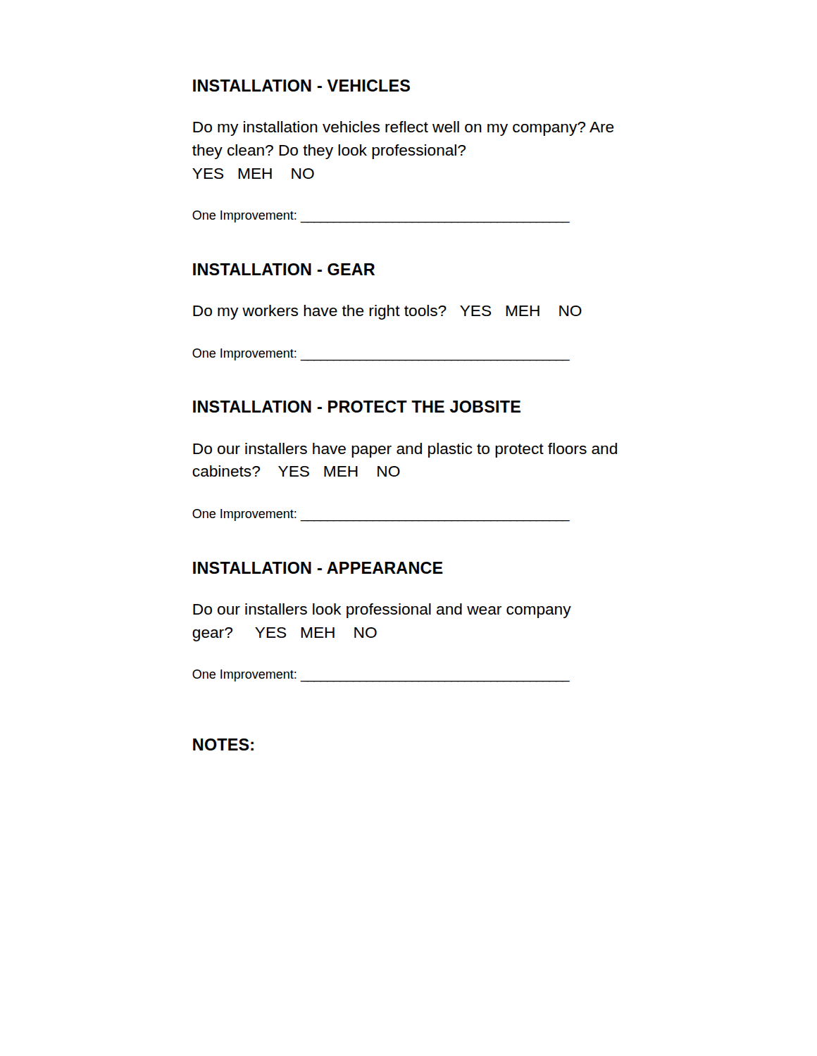INSTALLATION - VEHICLES
Do my installation vehicles reflect well on my company? Are they clean? Do they look professional?
YES MEH NO
One Improvement: _________________________________________
INSTALLATION - GEAR
Do my workers have the right tools? YES MEH NO
One Improvement: _________________________________________
INSTALLATION - PROTECT THE JOBSITE
Do our installers have paper and plastic to protect floors and cabinets? YES MEH NO
One Improvement: _________________________________________
INSTALLATION - APPEARANCE
Do our installers look professional and wear company gear? YES MEH NO
One Improvement: _________________________________________
NOTES: